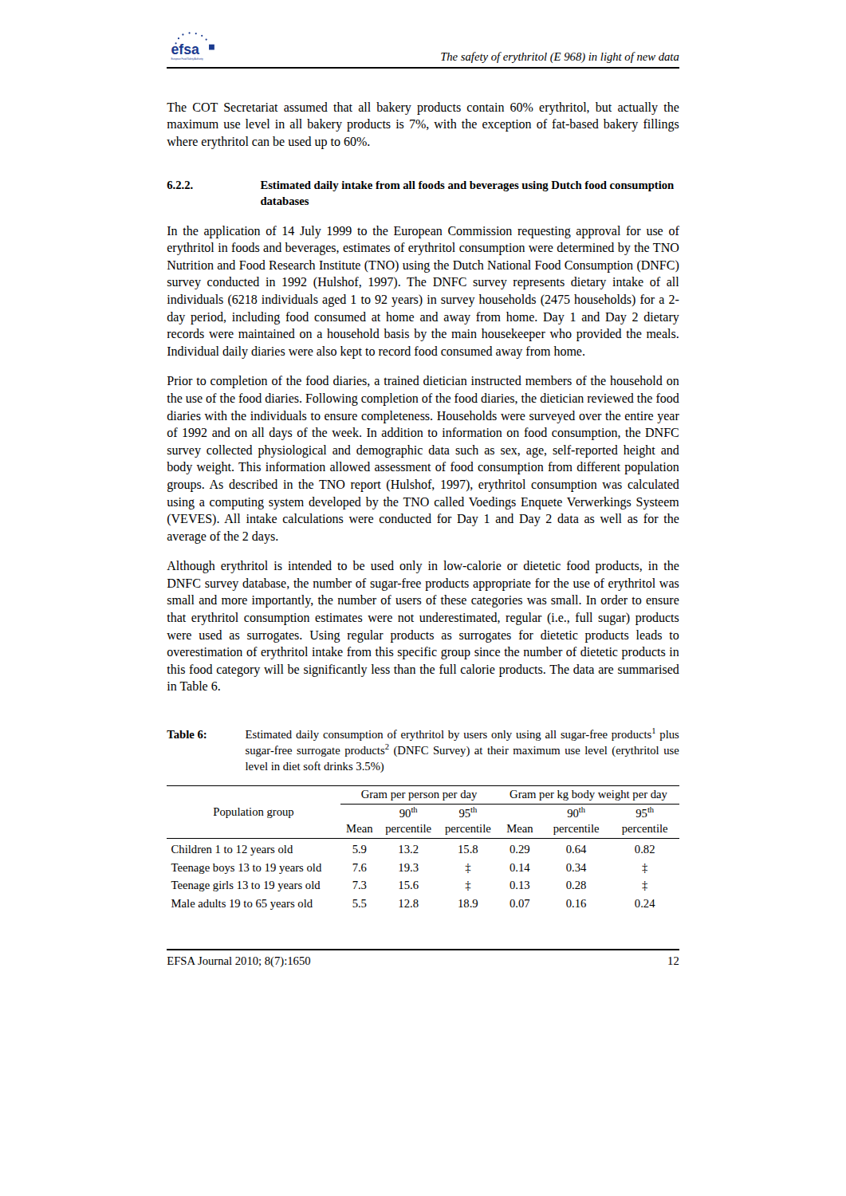efsa European Food Safety Authority
The safety of erythritol (E 968) in light of new data
The COT Secretariat assumed that all bakery products contain 60% erythritol, but actually the maximum use level in all bakery products is 7%, with the exception of fat-based bakery fillings where erythritol can be used up to 60%.
6.2.2. Estimated daily intake from all foods and beverages using Dutch food consumption databases
In the application of 14 July 1999 to the European Commission requesting approval for use of erythritol in foods and beverages, estimates of erythritol consumption were determined by the TNO Nutrition and Food Research Institute (TNO) using the Dutch National Food Consumption (DNFC) survey conducted in 1992 (Hulshof, 1997). The DNFC survey represents dietary intake of all individuals (6218 individuals aged 1 to 92 years) in survey households (2475 households) for a 2-day period, including food consumed at home and away from home. Day 1 and Day 2 dietary records were maintained on a household basis by the main housekeeper who provided the meals. Individual daily diaries were also kept to record food consumed away from home.
Prior to completion of the food diaries, a trained dietician instructed members of the household on the use of the food diaries. Following completion of the food diaries, the dietician reviewed the food diaries with the individuals to ensure completeness. Households were surveyed over the entire year of 1992 and on all days of the week. In addition to information on food consumption, the DNFC survey collected physiological and demographic data such as sex, age, self-reported height and body weight. This information allowed assessment of food consumption from different population groups. As described in the TNO report (Hulshof, 1997), erythritol consumption was calculated using a computing system developed by the TNO called Voedings Enquete Verwerkings Systeem (VEVES). All intake calculations were conducted for Day 1 and Day 2 data as well as for the average of the 2 days.
Although erythritol is intended to be used only in low-calorie or dietetic food products, in the DNFC survey database, the number of sugar-free products appropriate for the use of erythritol was small and more importantly, the number of users of these categories was small. In order to ensure that erythritol consumption estimates were not underestimated, regular (i.e., full sugar) products were used as surrogates. Using regular products as surrogates for dietetic products leads to overestimation of erythritol intake from this specific group since the number of dietetic products in this food category will be significantly less than the full calorie products. The data are summarised in Table 6.
Table 6: Estimated daily consumption of erythritol by users only using all sugar-free products1 plus sugar-free surrogate products2 (DNFC Survey) at their maximum use level (erythritol use level in diet soft drinks 3.5%)
| Population group | Gram per person per day | Gram per kg body weight per day |
| --- | --- | --- |
| Mean | 90 th percentile | 95 th percentile | Mean | 90 th percentile | 95 th percentile |
| Children 1 to 12 years old | 5.9 | 13.2 | 15.8 | 0.29 | 0.64 | 0.82 |
| Teenage boys 13 to 19 years old | 7.6 | 19.3 | ‡ | 0.14 | 0.34 | ‡ |
| Teenage girls 13 to 19 years old | 7.3 | 15.6 | ‡ | 0.13 | 0.28 | ‡ |
| Male adults 19 to 65 years old | 5.5 | 12.8 | 18.9 | 0.07 | 0.16 | 0.24 |
EFSA Journal 2010; 8(7):1650 12